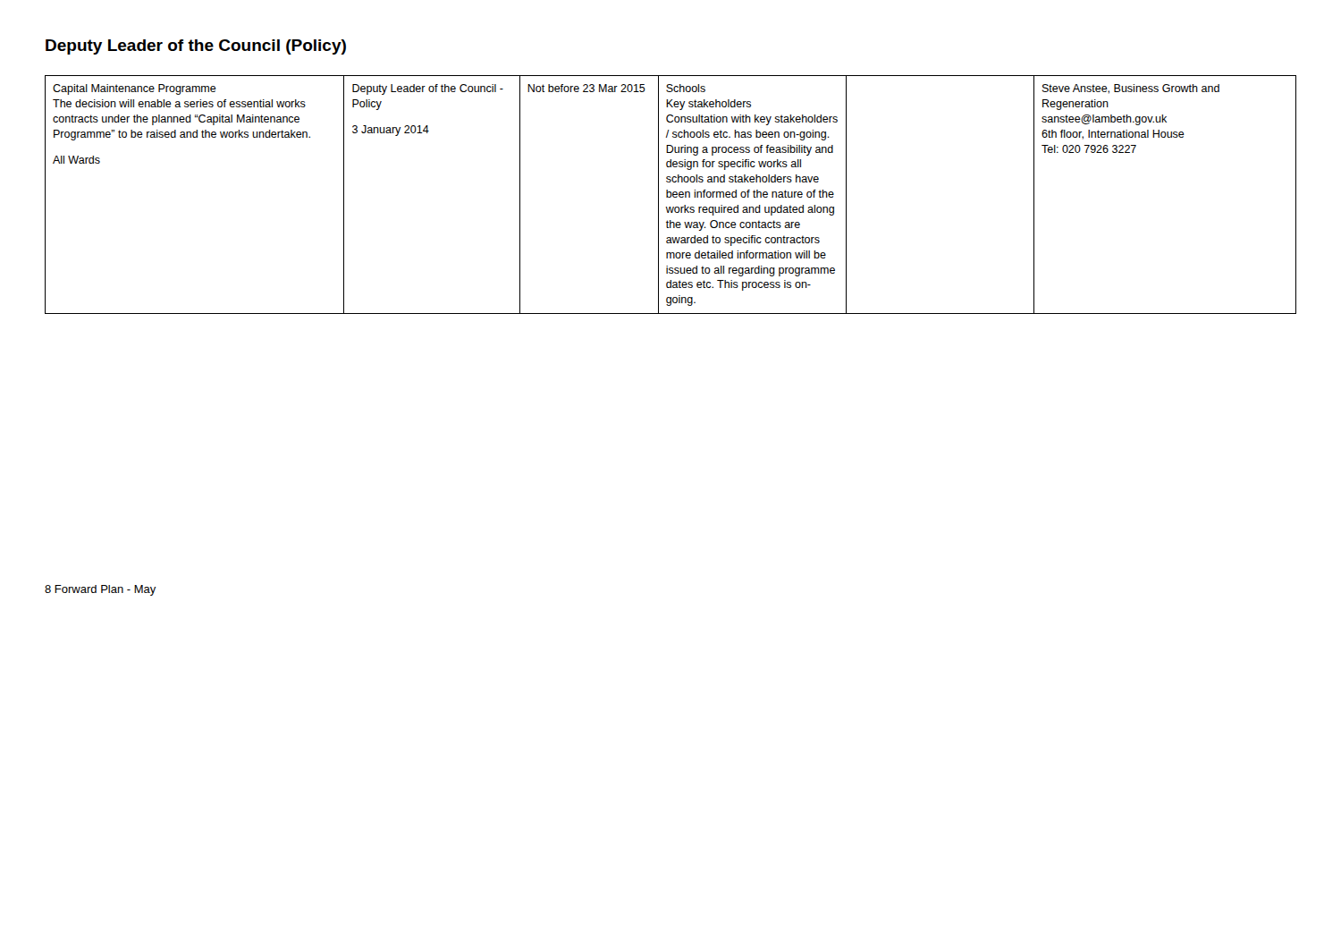Deputy Leader of the Council (Policy)
| Capital Maintenance Programme The decision will enable a series of essential works contracts under the planned “Capital Maintenance Programme” to be raised and the works undertaken. All Wards | Deputy Leader of the Council - Policy 3 January 2014 | Not before 23 Mar 2015 | Schools Key stakeholders Consultation with key stakeholders / schools etc. has been on-going. During a process of feasibility and design for specific works all schools and stakeholders have been informed of the nature of the works required and updated along the way. Once contacts are awarded to specific contractors more detailed information will be issued to all regarding programme dates etc. This process is on-going. | | Steve Anstee, Business Growth and Regeneration sanstee@lambeth.gov.uk 6th floor, International House Tel: 020 7926 3227 |
8 Forward Plan - May